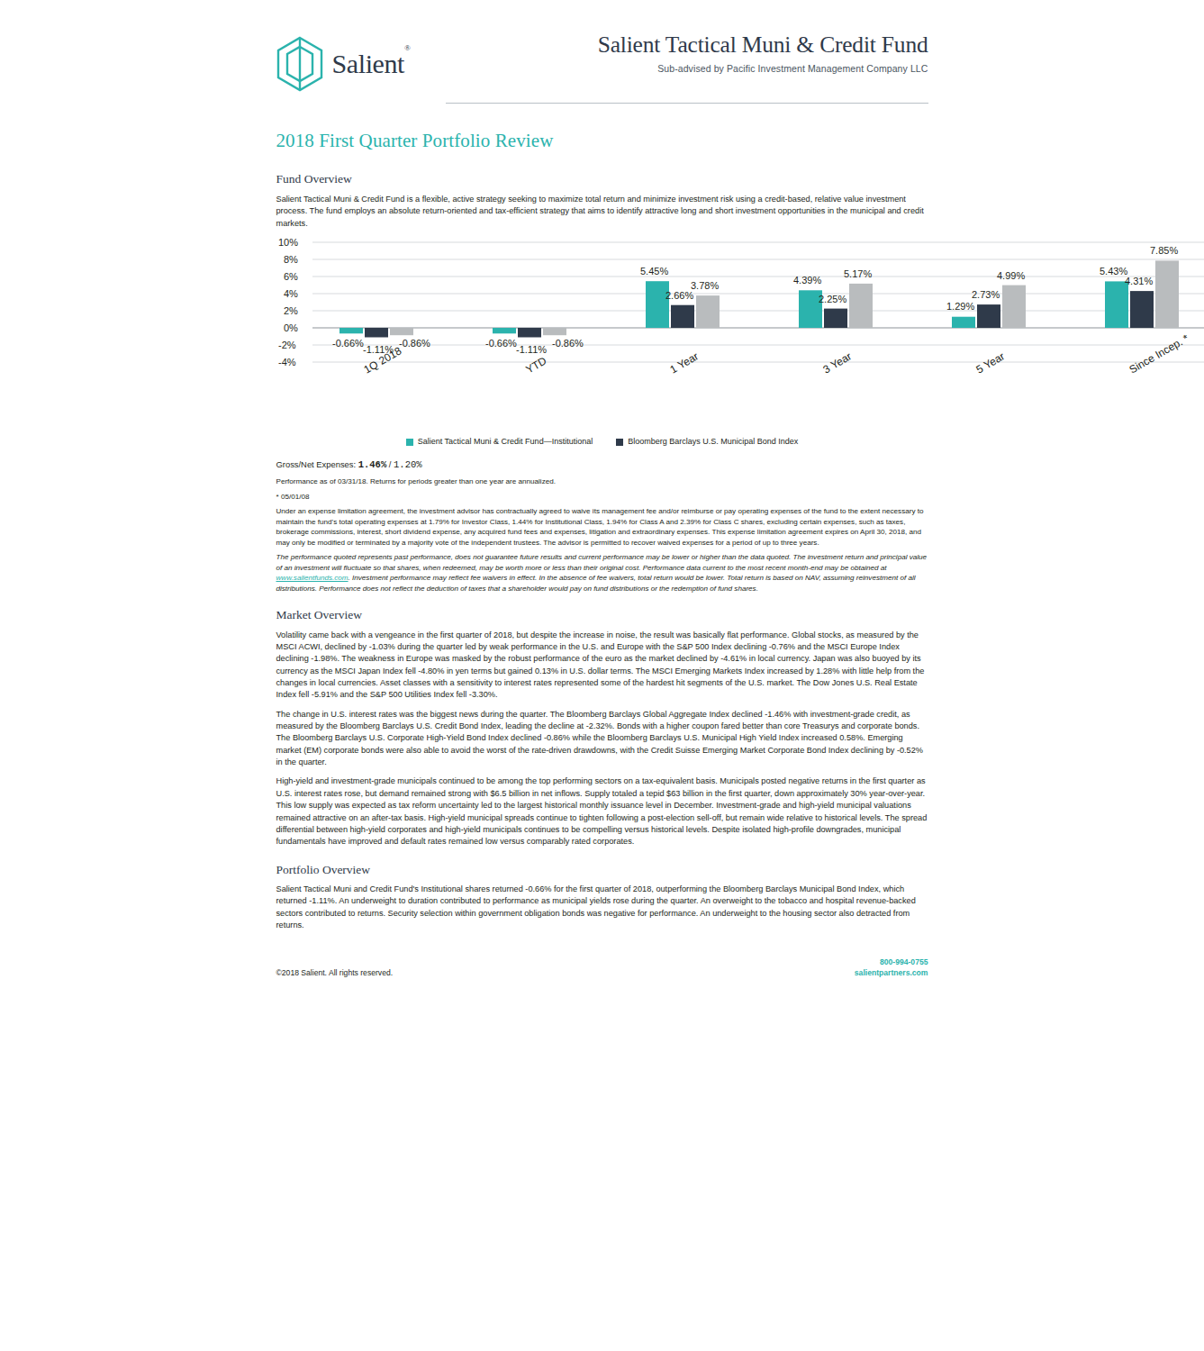Salient®
Salient Tactical Muni & Credit Fund
Sub-advised by Pacific Investment Management Company LLC
2018 First Quarter Portfolio Review
Fund Overview
Salient Tactical Muni & Credit Fund is a flexible, active strategy seeking to maximize total return and minimize investment risk using a credit-based, relative value investment process. The fund employs an absolute return-oriented and tax-efficient strategy that aims to identify attractive long and short investment opportunities in the municipal and credit markets.
10% 8% 6% 4% 2% 0% -2% -4% -0.66% -1.11% -0.86% -0.66% -1.11% -0.86% 5.45% 2.66% 3.78% 4.39% 2.25% 5.17% 1.29% 2.73% 4.99% 5.43% 4.31% 7.85% 1Q 2018 YTD 1 Year 3 Year 5 Year Since Incep. *
Salient Tactical Muni & Credit Fund—Institutional
Bloomberg Barclays U.S. Municipal Bond Index
Gross/Net Expenses: 1.46% / 1.20%
Performance as of 03/31/18. Returns for periods greater than one year are annualized.
* 05/01/08
Under an expense limitation agreement, the investment advisor has contractually agreed to waive its management fee and/or reimburse or pay operating expenses of the fund to the extent necessary to maintain the fund's total operating expenses at 1.79% for Investor Class, 1.44% for Institutional Class, 1.94% for Class A and 2.39% for Class C shares, excluding certain expenses, such as taxes, brokerage commissions, interest, short dividend expense, any acquired fund fees and expenses, litigation and extraordinary expenses. This expense limitation agreement expires on April 30, 2018, and may only be modified or terminated by a majority vote of the independent trustees. The advisor is permitted to recover waived expenses for a period of up to three years.
The performance quoted represents past performance, does not guarantee future results and current performance may be lower or higher than the data quoted. The investment return and principal value of an investment will fluctuate so that shares, when redeemed, may be worth more or less than their original cost. Performance data current to the most recent month-end may be obtained at www.salientfunds.com. Investment performance may reflect fee waivers in effect. In the absence of fee waivers, total return would be lower. Total return is based on NAV, assuming reinvestment of all distributions. Performance does not reflect the deduction of taxes that a shareholder would pay on fund distributions or the redemption of fund shares.
Market Overview
Volatility came back with a vengeance in the first quarter of 2018, but despite the increase in noise, the result was basically flat performance. Global stocks, as measured by the MSCI ACWI, declined by -1.03% during the quarter led by weak performance in the U.S. and Europe with the S&P 500 Index declining -0.76% and the MSCI Europe Index declining -1.98%. The weakness in Europe was masked by the robust performance of the euro as the market declined by -4.61% in local currency. Japan was also buoyed by its currency as the MSCI Japan Index fell -4.80% in yen terms but gained 0.13% in U.S. dollar terms. The MSCI Emerging Markets Index increased by 1.28% with little help from the changes in local currencies. Asset classes with a sensitivity to interest rates represented some of the hardest hit segments of the U.S. market. The Dow Jones U.S. Real Estate Index fell -5.91% and the S&P 500 Utilities Index fell -3.30%.
The change in U.S. interest rates was the biggest news during the quarter. The Bloomberg Barclays Global Aggregate Index declined -1.46% with investment-grade credit, as measured by the Bloomberg Barclays U.S. Credit Bond Index, leading the decline at -2.32%. Bonds with a higher coupon fared better than core Treasurys and corporate bonds. The Bloomberg Barclays U.S. Corporate High-Yield Bond Index declined -0.86% while the Bloomberg Barclays U.S. Municipal High Yield Index increased 0.58%. Emerging market (EM) corporate bonds were also able to avoid the worst of the rate-driven drawdowns, with the Credit Suisse Emerging Market Corporate Bond Index declining by -0.52% in the quarter.
High-yield and investment-grade municipals continued to be among the top performing sectors on a tax-equivalent basis. Municipals posted negative returns in the first quarter as U.S. interest rates rose, but demand remained strong with $6.5 billion in net inflows. Supply totaled a tepid $63 billion in the first quarter, down approximately 30% year-over-year. This low supply was expected as tax reform uncertainty led to the largest historical monthly issuance level in December. Investment-grade and high-yield municipal valuations remained attractive on an after-tax basis. High-yield municipal spreads continue to tighten following a post-election sell-off, but remain wide relative to historical levels. The spread differential between high-yield corporates and high-yield municipals continues to be compelling versus historical levels. Despite isolated high-profile downgrades, municipal fundamentals have improved and default rates remained low versus comparably rated corporates.
Portfolio Overview
Salient Tactical Muni and Credit Fund's Institutional shares returned -0.66% for the first quarter of 2018, outperforming the Bloomberg Barclays Municipal Bond Index, which returned -1.11%. An underweight to duration contributed to performance as municipal yields rose during the quarter. An overweight to the tobacco and hospital revenue-backed sectors contributed to returns. Security selection within government obligation bonds was negative for performance. An underweight to the housing sector also detracted from returns.
©2018 Salient. All rights reserved.
800-994-0755
salientpartners.com